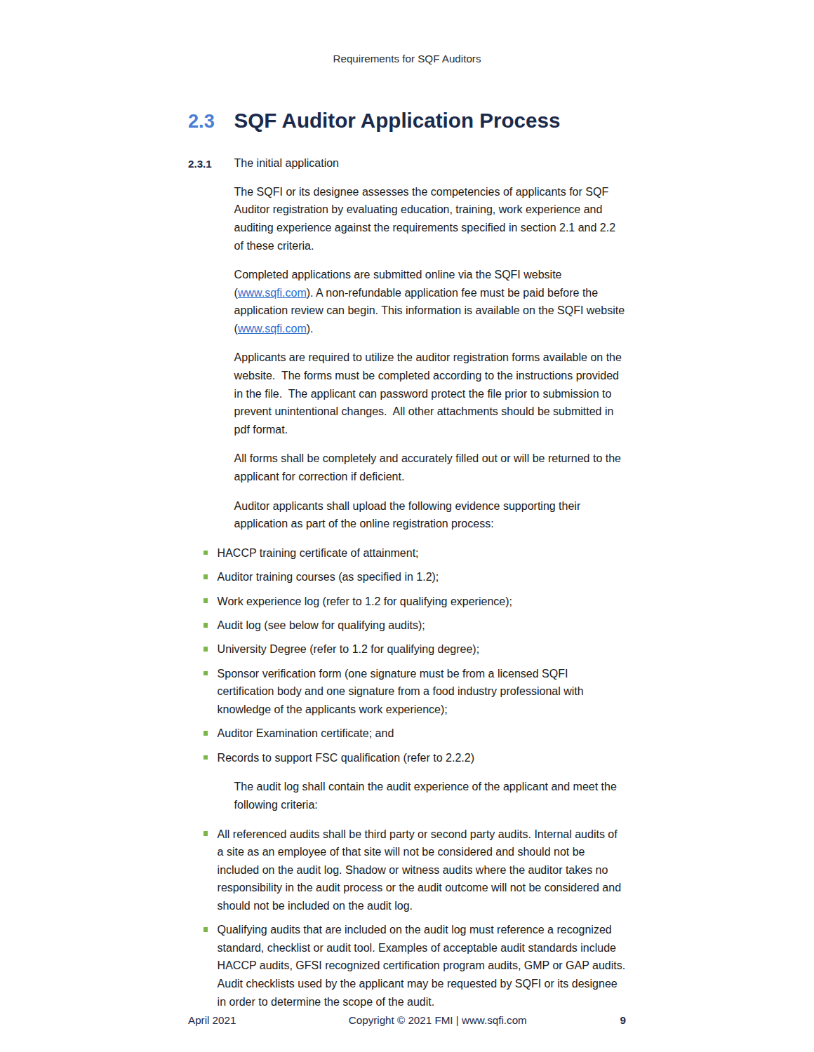Requirements for SQF Auditors
2.3 SQF Auditor Application Process
2.3.1
The initial application
The SQFI or its designee assesses the competencies of applicants for SQF Auditor registration by evaluating education, training, work experience and auditing experience against the requirements specified in section 2.1 and 2.2 of these criteria.
Completed applications are submitted online via the SQFI website (www.sqfi.com). A non-refundable application fee must be paid before the application review can begin. This information is available on the SQFI website (www.sqfi.com).
Applicants are required to utilize the auditor registration forms available on the website. The forms must be completed according to the instructions provided in the file. The applicant can password protect the file prior to submission to prevent unintentional changes. All other attachments should be submitted in pdf format.
All forms shall be completely and accurately filled out or will be returned to the applicant for correction if deficient.
Auditor applicants shall upload the following evidence supporting their application as part of the online registration process:
HACCP training certificate of attainment;
Auditor training courses (as specified in 1.2);
Work experience log (refer to 1.2 for qualifying experience);
Audit log (see below for qualifying audits);
University Degree (refer to 1.2 for qualifying degree);
Sponsor verification form (one signature must be from a licensed SQFI certification body and one signature from a food industry professional with knowledge of the applicants work experience);
Auditor Examination certificate; and
Records to support FSC qualification (refer to 2.2.2)
The audit log shall contain the audit experience of the applicant and meet the following criteria:
All referenced audits shall be third party or second party audits. Internal audits of a site as an employee of that site will not be considered and should not be included on the audit log. Shadow or witness audits where the auditor takes no responsibility in the audit process or the audit outcome will not be considered and should not be included on the audit log.
Qualifying audits that are included on the audit log must reference a recognized standard, checklist or audit tool. Examples of acceptable audit standards include HACCP audits, GFSI recognized certification program audits, GMP or GAP audits. Audit checklists used by the applicant may be requested by SQFI or its designee in order to determine the scope of the audit.
April 2021
Copyright © 2021 FMI | www.sqfi.com
9